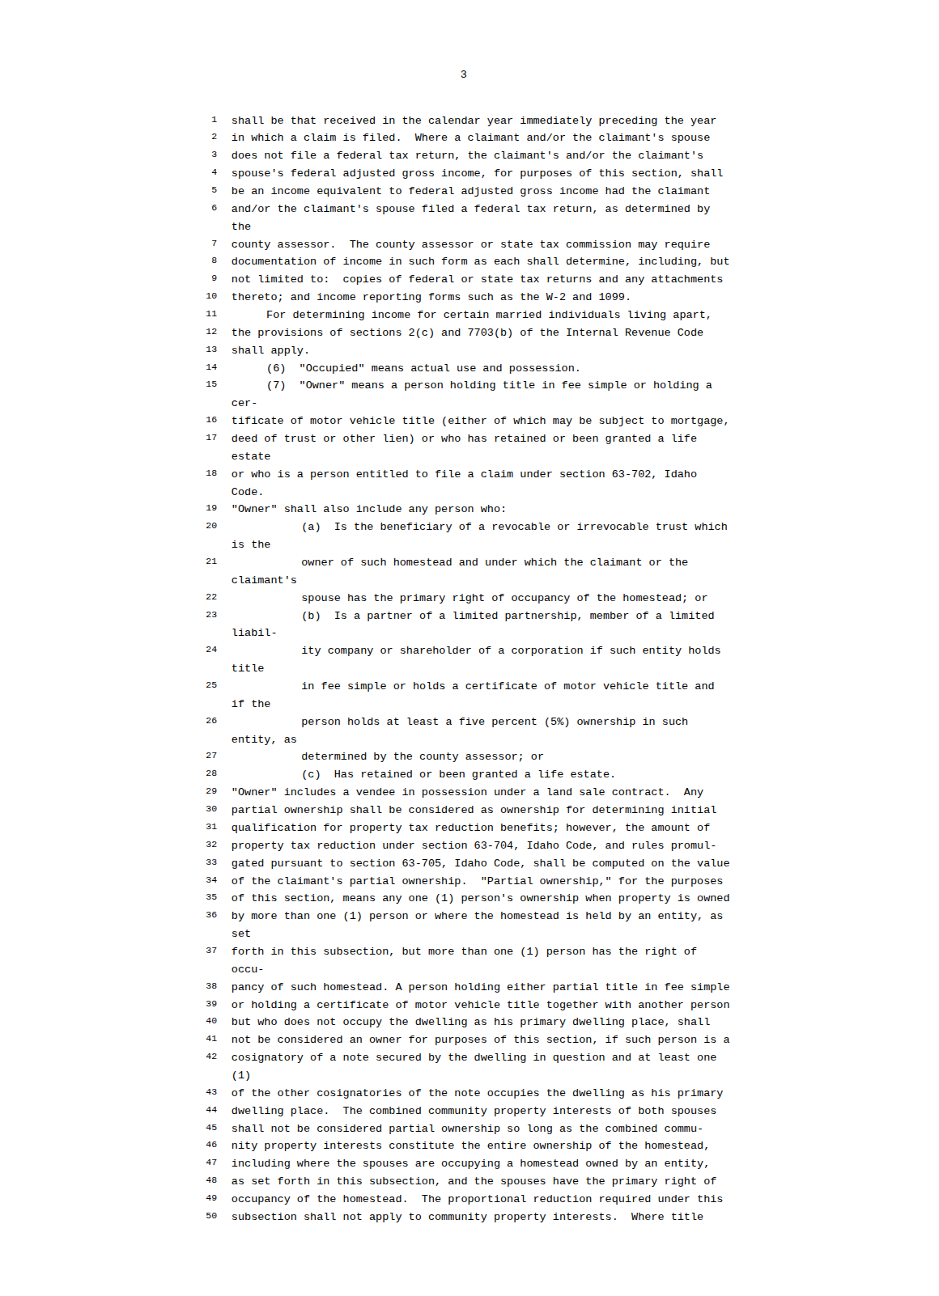3
shall be that received in the calendar year immediately preceding the year
in which a claim is filed. Where a claimant and/or the claimant's spouse
does not file a federal tax return, the claimant's and/or the claimant's
spouse's federal adjusted gross income, for purposes of this section, shall
be an income equivalent to federal adjusted gross income had the claimant
and/or the claimant's spouse filed a federal tax return, as determined by the
county assessor. The county assessor or state tax commission may require
documentation of income in such form as each shall determine, including, but
not limited to: copies of federal or state tax returns and any attachments
thereto; and income reporting forms such as the W-2 and 1099.
For determining income for certain married individuals living apart,
the provisions of sections 2(c) and 7703(b) of the Internal Revenue Code
shall apply.
(6) "Occupied" means actual use and possession.
(7) "Owner" means a person holding title in fee simple or holding a cer-
tificate of motor vehicle title (either of which may be subject to mortgage,
deed of trust or other lien) or who has retained or been granted a life estate
or who is a person entitled to file a claim under section 63-702, Idaho Code.
"Owner" shall also include any person who:
(a) Is the beneficiary of a revocable or irrevocable trust which is the
owner of such homestead and under which the claimant or the claimant's
spouse has the primary right of occupancy of the homestead; or
(b) Is a partner of a limited partnership, member of a limited liabil-
ity company or shareholder of a corporation if such entity holds title
in fee simple or holds a certificate of motor vehicle title and if the
person holds at least a five percent (5%) ownership in such entity, as
determined by the county assessor; or
(c) Has retained or been granted a life estate.
"Owner" includes a vendee in possession under a land sale contract. Any
partial ownership shall be considered as ownership for determining initial
qualification for property tax reduction benefits; however, the amount of
property tax reduction under section 63-704, Idaho Code, and rules promul-
gated pursuant to section 63-705, Idaho Code, shall be computed on the value
of the claimant's partial ownership. "Partial ownership," for the purposes
of this section, means any one (1) person's ownership when property is owned
by more than one (1) person or where the homestead is held by an entity, as set
forth in this subsection, but more than one (1) person has the right of occu-
pancy of such homestead. A person holding either partial title in fee simple
or holding a certificate of motor vehicle title together with another person
but who does not occupy the dwelling as his primary dwelling place, shall
not be considered an owner for purposes of this section, if such person is a
cosignatory of a note secured by the dwelling in question and at least one (1)
of the other cosignatories of the note occupies the dwelling as his primary
dwelling place. The combined community property interests of both spouses
shall not be considered partial ownership so long as the combined commu-
nity property interests constitute the entire ownership of the homestead,
including where the spouses are occupying a homestead owned by an entity,
as set forth in this subsection, and the spouses have the primary right of
occupancy of the homestead. The proportional reduction required under this
subsection shall not apply to community property interests. Where title